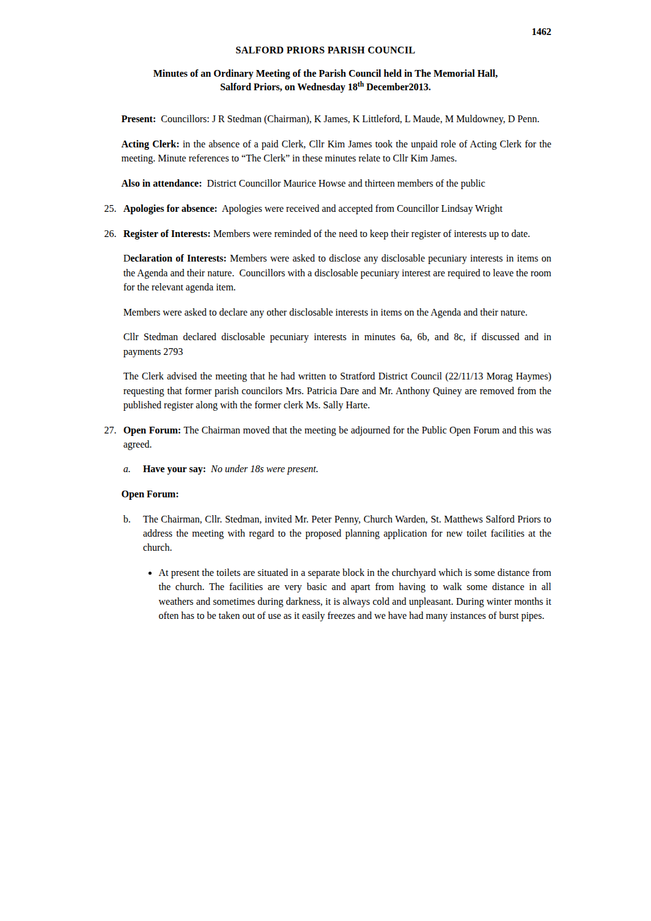1462
SALFORD PRIORS PARISH COUNCIL
Minutes of an Ordinary Meeting of the Parish Council held in The Memorial Hall,
Salford Priors, on Wednesday 18th December2013.
Present: Councillors: J R Stedman (Chairman), K James, K Littleford, L Maude, M Muldowney, D Penn.
Acting Clerk: in the absence of a paid Clerk, Cllr Kim James took the unpaid role of Acting Clerk for the meeting. Minute references to “The Clerk” in these minutes relate to Cllr Kim James.
Also in attendance: District Councillor Maurice Howse and thirteen members of the public
25.
Apologies for absence: Apologies were received and accepted from Councillor Lindsay Wright
26.
Register of Interests: Members were reminded of the need to keep their register of interests up to date.
Declaration of Interests: Members were asked to disclose any disclosable pecuniary interests in items on the Agenda and their nature. Councillors with a disclosable pecuniary interest are required to leave the room for the relevant agenda item.
Members were asked to declare any other disclosable interests in items on the Agenda and their nature.
Cllr Stedman declared disclosable pecuniary interests in minutes 6a, 6b, and 8c, if discussed and in payments 2793
The Clerk advised the meeting that he had written to Stratford District Council (22/11/13 Morag Haymes) requesting that former parish councilors Mrs. Patricia Dare and Mr. Anthony Quiney are removed from the published register along with the former clerk Ms. Sally Harte.
27.
Open Forum: The Chairman moved that the meeting be adjourned for the Public Open Forum and this was agreed.
a.
Have your say: No under 18s were present.
Open Forum:
b.
The Chairman, Cllr. Stedman, invited Mr. Peter Penny, Church Warden, St. Matthews Salford Priors to address the meeting with regard to the proposed planning application for new toilet facilities at the church.
At present the toilets are situated in a separate block in the churchyard which is some distance from the church. The facilities are very basic and apart from having to walk some distance in all weathers and sometimes during darkness, it is always cold and unpleasant. During winter months it often has to be taken out of use as it easily freezes and we have had many instances of burst pipes.